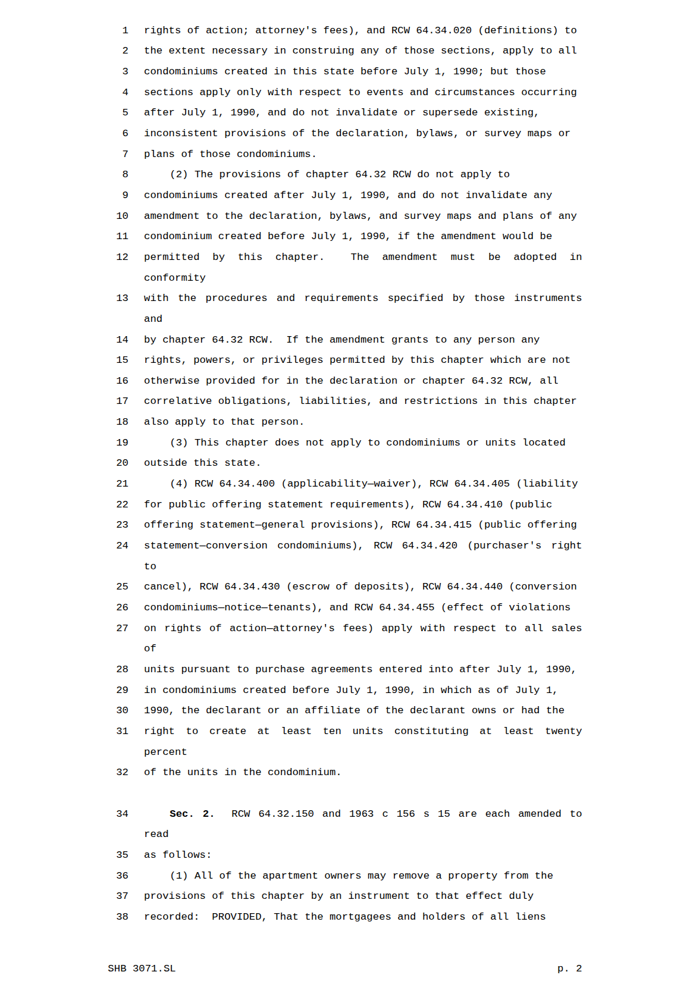rights of action; attorney's fees), and RCW 64.34.020 (definitions) to
the extent necessary in construing any of those sections, apply to all
condominiums created in this state before July 1, 1990; but those
sections apply only with respect to events and circumstances occurring
after July 1, 1990, and do not invalidate or supersede existing,
inconsistent provisions of the declaration, bylaws, or survey maps or
plans of those condominiums.
(2) The provisions of chapter 64.32 RCW do not apply to
condominiums created after July 1, 1990, and do not invalidate any
amendment to the declaration, bylaws, and survey maps and plans of any
condominium created before July 1, 1990, if the amendment would be
permitted by this chapter. The amendment must be adopted in conformity
with the procedures and requirements specified by those instruments and
by chapter 64.32 RCW. If the amendment grants to any person any
rights, powers, or privileges permitted by this chapter which are not
otherwise provided for in the declaration or chapter 64.32 RCW, all
correlative obligations, liabilities, and restrictions in this chapter
also apply to that person.
(3) This chapter does not apply to condominiums or units located
outside this state.
(4) RCW 64.34.400 (applicability—waiver), RCW 64.34.405 (liability
for public offering statement requirements), RCW 64.34.410 (public
offering statement—general provisions), RCW 64.34.415 (public offering
statement—conversion condominiums), RCW 64.34.420 (purchaser's right to
cancel), RCW 64.34.430 (escrow of deposits), RCW 64.34.440 (conversion
condominiums—notice—tenants), and RCW 64.34.455 (effect of violations
on rights of action—attorney's fees) apply with respect to all sales of
units pursuant to purchase agreements entered into after July 1, 1990,
in condominiums created before July 1, 1990, in which as of July 1,
1990, the declarant or an affiliate of the declarant owns or had the
right to create at least ten units constituting at least twenty percent
of the units in the condominium.
Sec. 2. RCW 64.32.150 and 1963 c 156 s 15 are each amended to read
as follows:
(1) All of the apartment owners may remove a property from the
provisions of this chapter by an instrument to that effect duly
recorded: PROVIDED, That the mortgagees and holders of all liens
SHB 3071.SL
p. 2